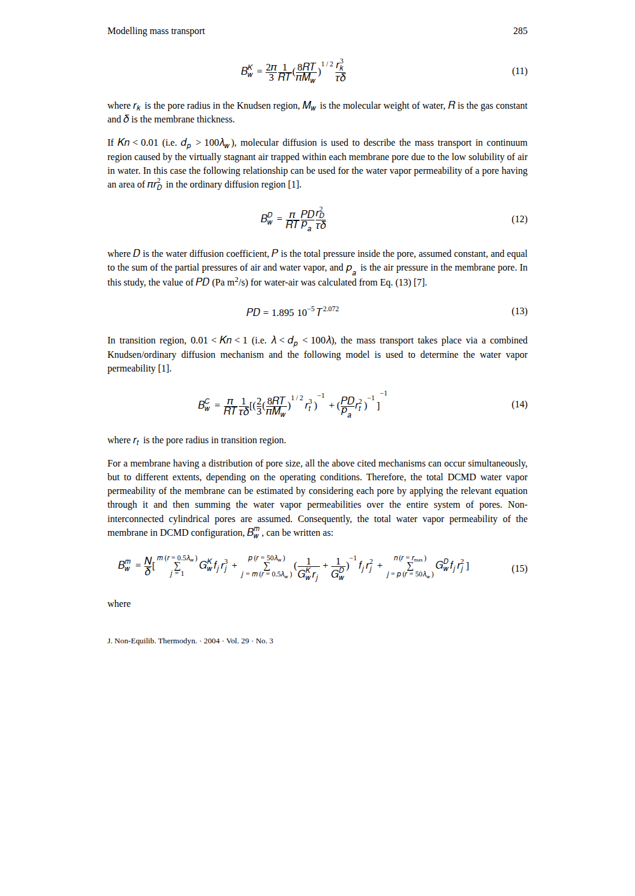Modelling mass transport
285
BwK = 2π3 1RT (8RTπMw) 1/2 rk3 τδ
(11)
where rk is the pore radius in the Knudsen region, Mw is the molecular weight of water, R is the gas constant and δ is the membrane thickness.
If Kn<0.01 (i.e. dp>100λw), molecular diffusion is used to describe the mass transport in continuum region caused by the virtually stagnant air trapped within each membrane pore due to the low solubility of air in water. In this case the following relationship can be used for the water vapor permeability of a pore having an area of πrD2 in the ordinary diffusion region [1].
BwD = πRT PDpa rD2 τδ
(12)
where D is the water diffusion coefficient, P is the total pressure inside the pore, assumed constant, and equal to the sum of the partial pressures of air and water vapor, and pa is the air pressure in the membrane pore. In this study, the value of PD (Pa m2/s) for water-air was calculated from Eq. (13) [7].
PD = 1.895 10−5 T2.072
(13)
In transition region, 0.01<Kn<1 (i.e. λ<dp<100λ), the mass transport takes place via a combined Knudsen/ordinary diffusion mechanism and the following model is used to determine the water vapor permeability [1].
BwC = πRT 1τδ [ ( 23 (8RTπMw) 1/2 rt3 ) −1 + ( PDpa rt2 ) −1 ] −1
(14)
where rt is the pore radius in transition region.
For a membrane having a distribution of pore size, all the above cited mechanisms can occur simultaneously, but to different extents, depending on the operating conditions. Therefore, the total DCMD water vapor permeability of the membrane can be estimated by considering each pore by applying the relevant equation through it and then summing the water vapor permeabilities over the entire system of pores. Non-interconnected cylindrical pores are assumed. Consequently, the total water vapor permeability of the membrane in DCMD configuration, Bwm, can be written as:
Bwm = Nδ [ ∑ j=1 m(r=0.5λw) GwK fj rj3 + ∑ j=m(r=0.5λw) p(r=50λw) ( 1GwKrj + 1GwD ) −1 fj rj2 + ∑ j=p(r=50λw) n(r=rmax) GwD fj rj2 ]
(15)
where
J. Non-Equilib. Thermodyn. · 2004 · Vol. 29 · No. 3